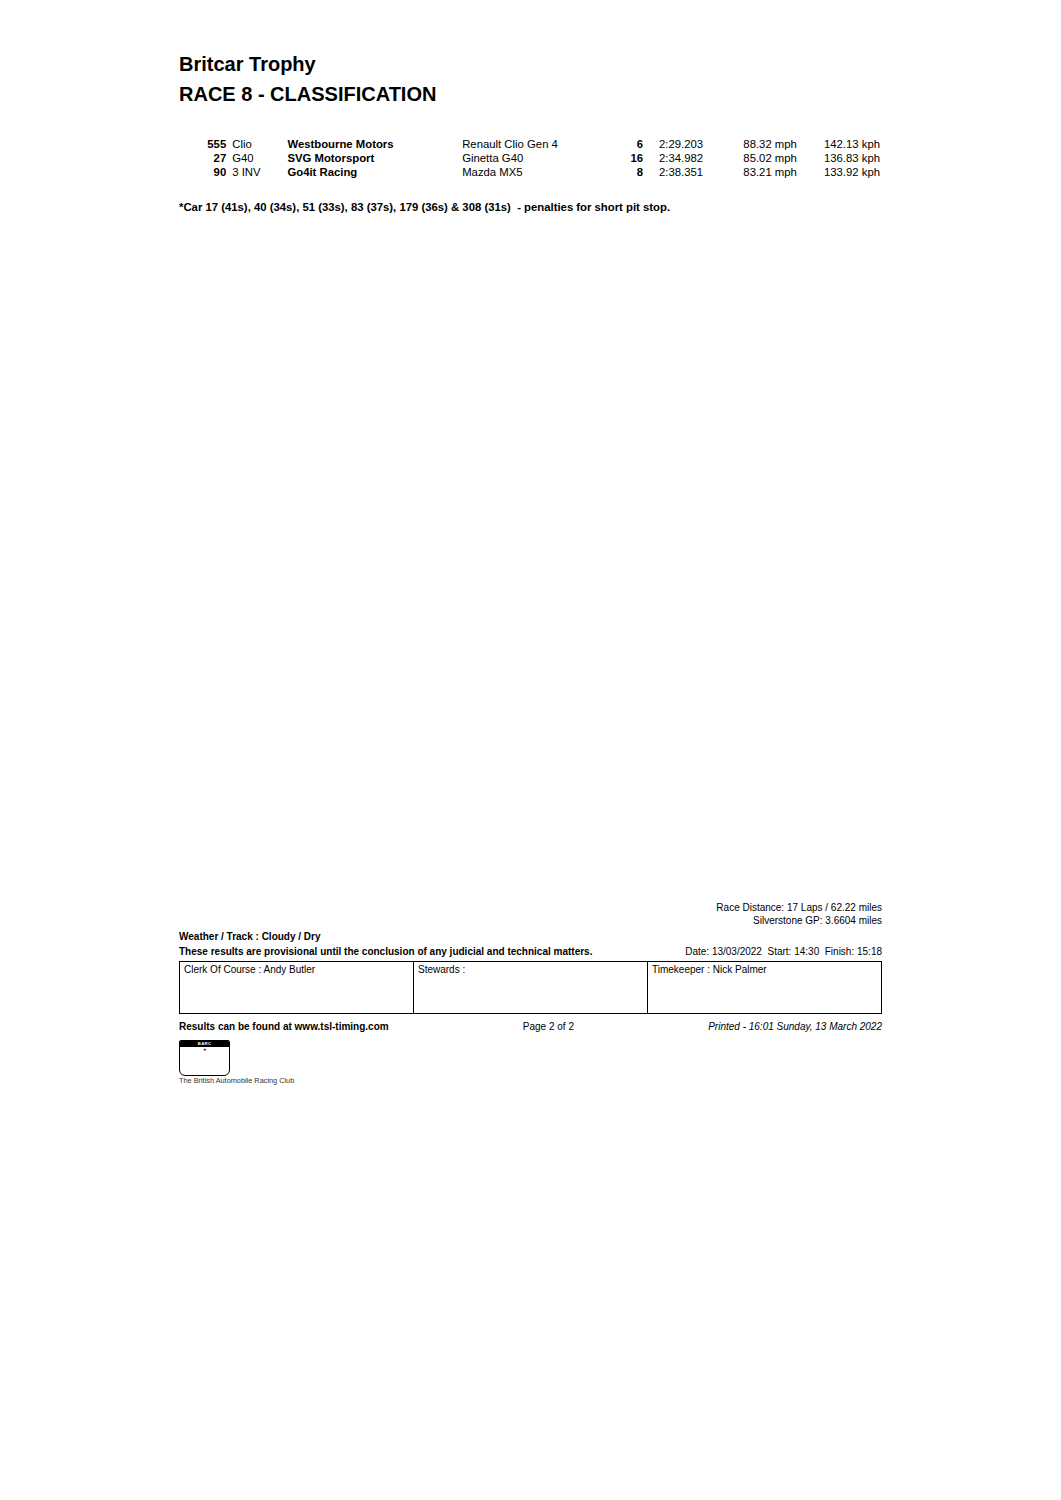Britcar Trophy
RACE 8 - CLASSIFICATION
| 555 | Clio | Westbourne Motors | Renault Clio Gen 4 | 6 | 2:29.203 | 88.32 mph | 142.13 kph |
| 27 | G40 | SVG Motorsport | Ginetta G40 | 16 | 2:34.982 | 85.02 mph | 136.83 kph |
| 90 | 3 INV | Go4it Racing | Mazda MX5 | 8 | 2:38.351 | 83.21 mph | 133.92 kph |
*Car 17 (41s), 40 (34s), 51 (33s), 83 (37s), 179 (36s) & 308 (31s) - penalties for short pit stop.
Race Distance: 17 Laps / 62.22 miles
Silverstone GP: 3.6604 miles
Weather / Track : Cloudy / Dry
These results are provisional until the conclusion of any judicial and technical matters.
Date: 13/03/2022 Start: 14:30 Finish: 15:18
| Clerk Of Course : Andy Butler | Stewards : | Timekeeper : Nick Palmer |
Results can be found at www.tsl-timing.com
Page 2 of 2
Printed - 16:01 Sunday, 13 March 2022
BARC
★
The British Automobile Racing Club